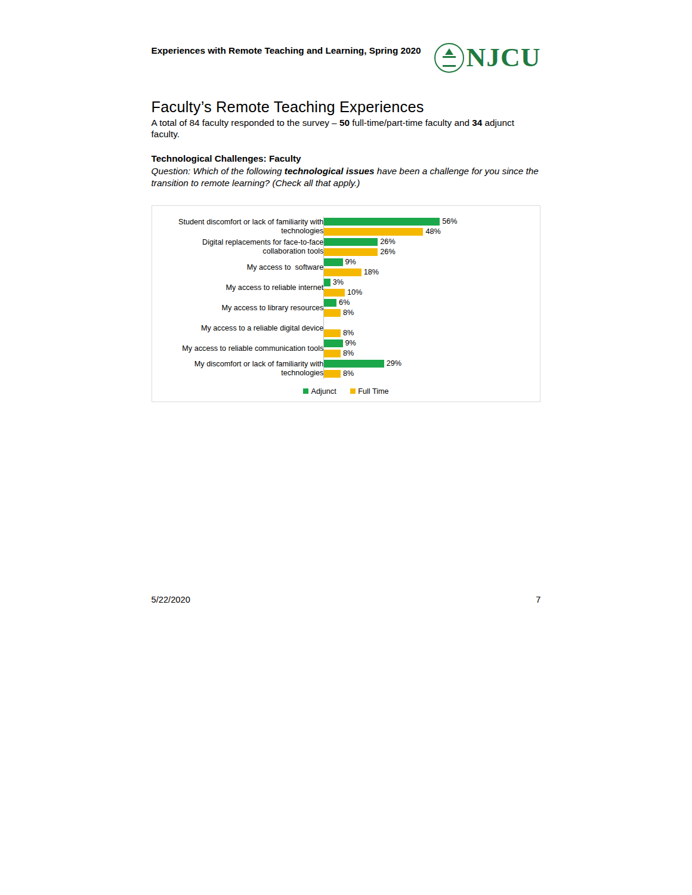Experiences with Remote Teaching and Learning, Spring 2020
NJCU
Faculty’s Remote Teaching Experiences
A total of 84 faculty responded to the survey – 50 full-time/part-time faculty and 34 adjunct faculty.
Technological Challenges: Faculty
Question: Which of the following technological issues have been a challenge for you since the transition to remote learning? (Check all that apply.)
| Student discomfort or lack of familiarity with technologies | 56% 48% |
| Digital replacements for face-to-face collaboration tools | 26% 26% |
| My access to software | 9% 18% |
| My access to reliable internet | 3% 10% |
| My access to library resources | 6% 8% |
| My access to a reliable digital device | 8% |
| My access to reliable communication tools | 9% 8% |
| My discomfort or lack of familiarity with technologies | 29% 8% |
Adjunct Full Time
5/22/2020 7